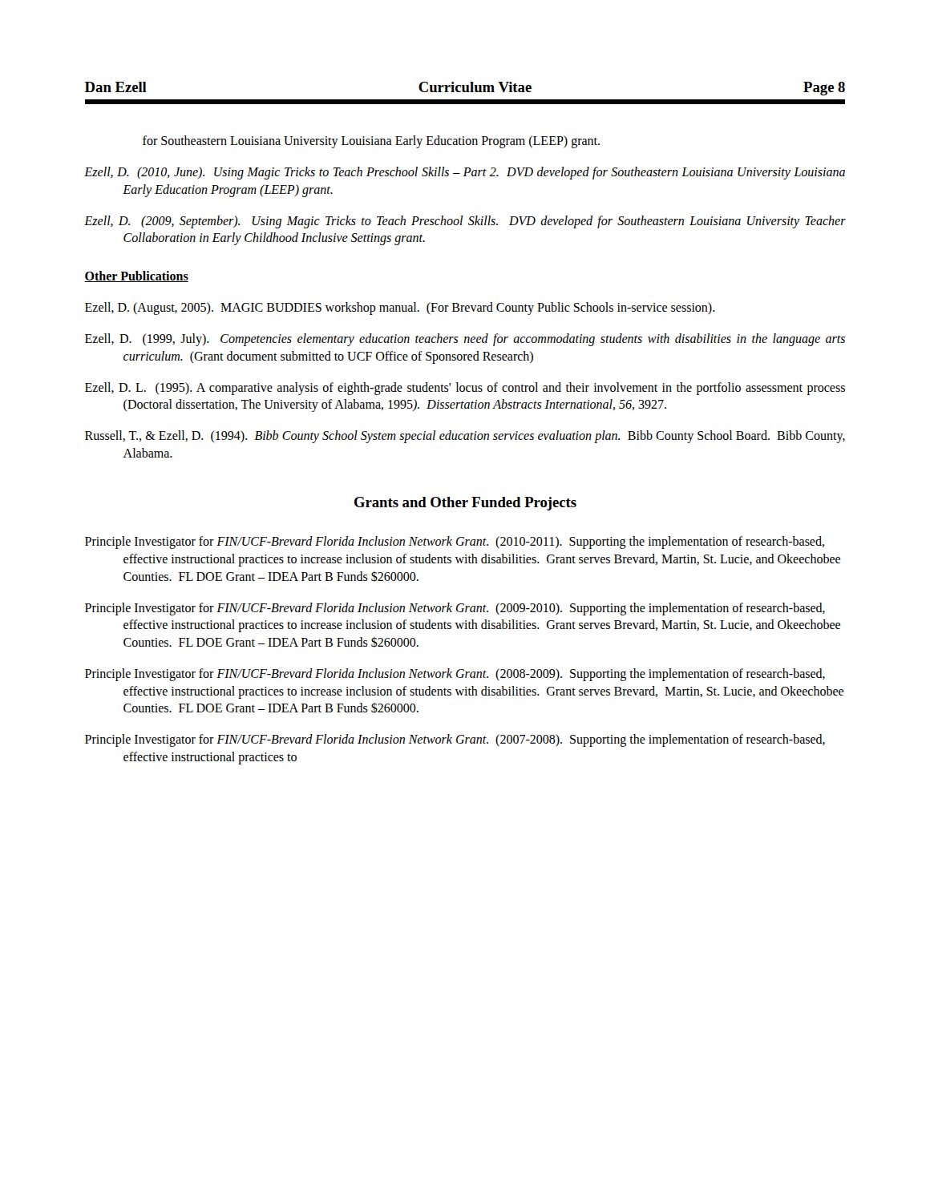Dan Ezell Curriculum Vitae Page 8
for Southeastern Louisiana University Louisiana Early Education Program (LEEP) grant.
Ezell, D. (2010, June). Using Magic Tricks to Teach Preschool Skills – Part 2. DVD developed for Southeastern Louisiana University Louisiana Early Education Program (LEEP) grant.
Ezell, D. (2009, September). Using Magic Tricks to Teach Preschool Skills. DVD developed for Southeastern Louisiana University Teacher Collaboration in Early Childhood Inclusive Settings grant.
Other Publications
Ezell, D. (August, 2005). MAGIC BUDDIES workshop manual. (For Brevard County Public Schools in-service session).
Ezell, D. (1999, July). Competencies elementary education teachers need for accommodating students with disabilities in the language arts curriculum. (Grant document submitted to UCF Office of Sponsored Research)
Ezell, D. L. (1995). A comparative analysis of eighth-grade students' locus of control and their involvement in the portfolio assessment process (Doctoral dissertation, The University of Alabama, 1995). Dissertation Abstracts International, 56, 3927.
Russell, T., & Ezell, D. (1994). Bibb County School System special education services evaluation plan. Bibb County School Board. Bibb County, Alabama.
Grants and Other Funded Projects
Principle Investigator for FIN/UCF-Brevard Florida Inclusion Network Grant. (2010-2011). Supporting the implementation of research-based, effective instructional practices to increase inclusion of students with disabilities. Grant serves Brevard, Martin, St. Lucie, and Okeechobee Counties. FL DOE Grant – IDEA Part B Funds $260000.
Principle Investigator for FIN/UCF-Brevard Florida Inclusion Network Grant. (2009-2010). Supporting the implementation of research-based, effective instructional practices to increase inclusion of students with disabilities. Grant serves Brevard, Martin, St. Lucie, and Okeechobee Counties. FL DOE Grant – IDEA Part B Funds $260000.
Principle Investigator for FIN/UCF-Brevard Florida Inclusion Network Grant. (2008-2009). Supporting the implementation of research-based, effective instructional practices to increase inclusion of students with disabilities. Grant serves Brevard, Martin, St. Lucie, and Okeechobee Counties. FL DOE Grant – IDEA Part B Funds $260000.
Principle Investigator for FIN/UCF-Brevard Florida Inclusion Network Grant. (2007-2008). Supporting the implementation of research-based, effective instructional practices to